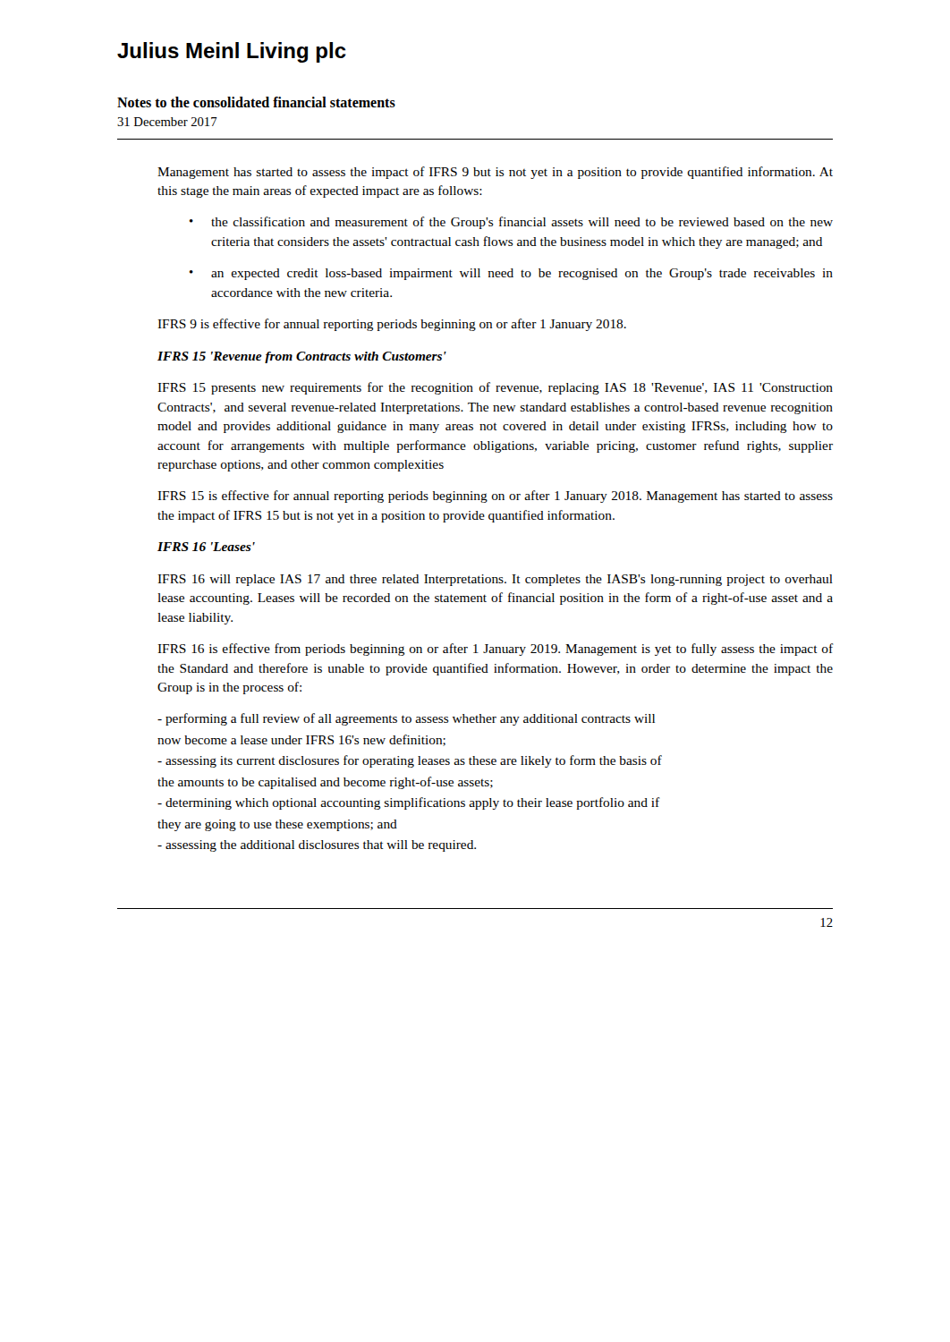Julius Meinl Living plc
Notes to the consolidated financial statements
31 December 2017
Management has started to assess the impact of IFRS 9 but is not yet in a position to provide quantified information. At this stage the main areas of expected impact are as follows:
the classification and measurement of the Group's financial assets will need to be reviewed based on the new criteria that considers the assets' contractual cash flows and the business model in which they are managed; and
an expected credit loss-based impairment will need to be recognised on the Group's trade receivables in accordance with the new criteria.
IFRS 9 is effective for annual reporting periods beginning on or after 1 January 2018.
IFRS 15 'Revenue from Contracts with Customers'
IFRS 15 presents new requirements for the recognition of revenue, replacing IAS 18 'Revenue', IAS 11 'Construction Contracts', and several revenue-related Interpretations. The new standard establishes a control-based revenue recognition model and provides additional guidance in many areas not covered in detail under existing IFRSs, including how to account for arrangements with multiple performance obligations, variable pricing, customer refund rights, supplier repurchase options, and other common complexities
IFRS 15 is effective for annual reporting periods beginning on or after 1 January 2018. Management has started to assess the impact of IFRS 15 but is not yet in a position to provide quantified information.
IFRS 16 'Leases'
IFRS 16 will replace IAS 17 and three related Interpretations. It completes the IASB's long-running project to overhaul lease accounting. Leases will be recorded on the statement of financial position in the form of a right-of-use asset and a lease liability.
IFRS 16 is effective from periods beginning on or after 1 January 2019. Management is yet to fully assess the impact of the Standard and therefore is unable to provide quantified information. However, in order to determine the impact the Group is in the process of:
- performing a full review of all agreements to assess whether any additional contracts will
now become a lease under IFRS 16's new definition;
- assessing its current disclosures for operating leases as these are likely to form the basis of
the amounts to be capitalised and become right-of-use assets;
- determining which optional accounting simplifications apply to their lease portfolio and if
they are going to use these exemptions; and
- assessing the additional disclosures that will be required.
12